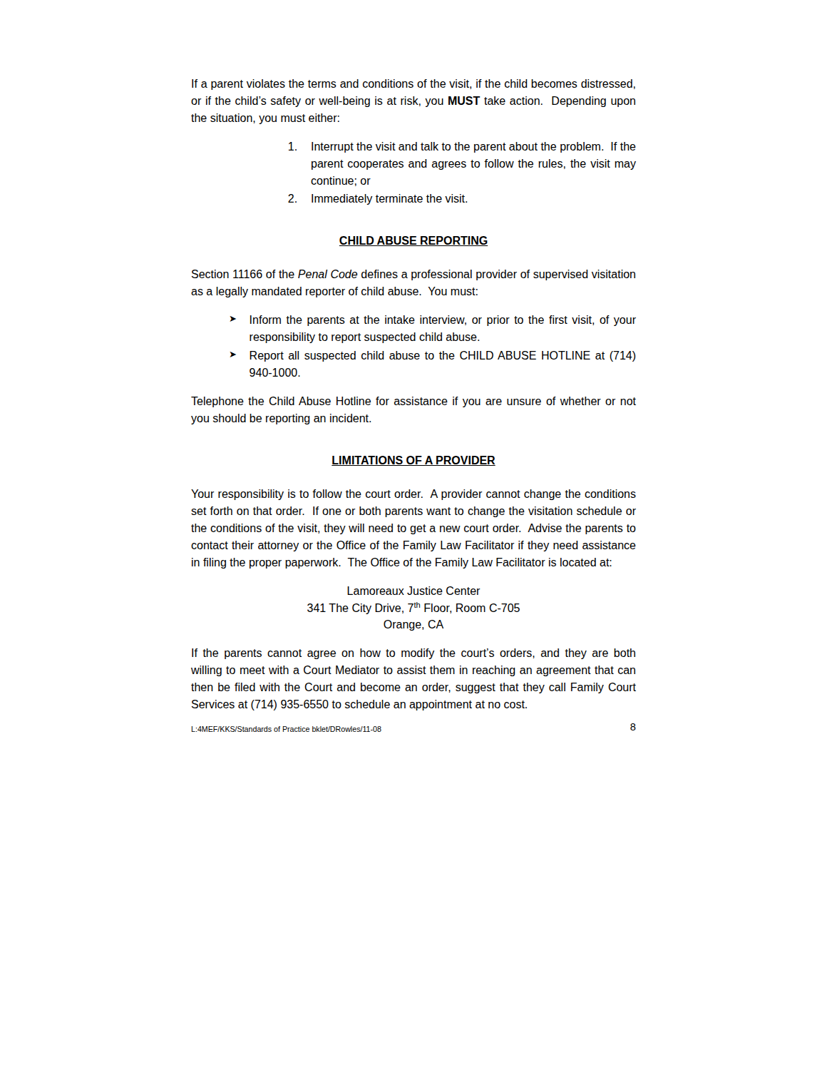If a parent violates the terms and conditions of the visit, if the child becomes distressed, or if the child’s safety or well-being is at risk, you MUST take action. Depending upon the situation, you must either:
Interrupt the visit and talk to the parent about the problem. If the parent cooperates and agrees to follow the rules, the visit may continue; or
Immediately terminate the visit.
CHILD ABUSE REPORTING
Section 11166 of the Penal Code defines a professional provider of supervised visitation as a legally mandated reporter of child abuse. You must:
Inform the parents at the intake interview, or prior to the first visit, of your responsibility to report suspected child abuse.
Report all suspected child abuse to the CHILD ABUSE HOTLINE at (714) 940-1000.
Telephone the Child Abuse Hotline for assistance if you are unsure of whether or not you should be reporting an incident.
LIMITATIONS OF A PROVIDER
Your responsibility is to follow the court order. A provider cannot change the conditions set forth on that order. If one or both parents want to change the visitation schedule or the conditions of the visit, they will need to get a new court order. Advise the parents to contact their attorney or the Office of the Family Law Facilitator if they need assistance in filing the proper paperwork. The Office of the Family Law Facilitator is located at:
Lamoreaux Justice Center
341 The City Drive, 7th Floor, Room C-705
Orange, CA
If the parents cannot agree on how to modify the court’s orders, and they are both willing to meet with a Court Mediator to assist them in reaching an agreement that can then be filed with the Court and become an order, suggest that they call Family Court Services at (714) 935-6550 to schedule an appointment at no cost.
L:4MEF/KKS/Standards of Practice bklet/DRowles/11-08
8